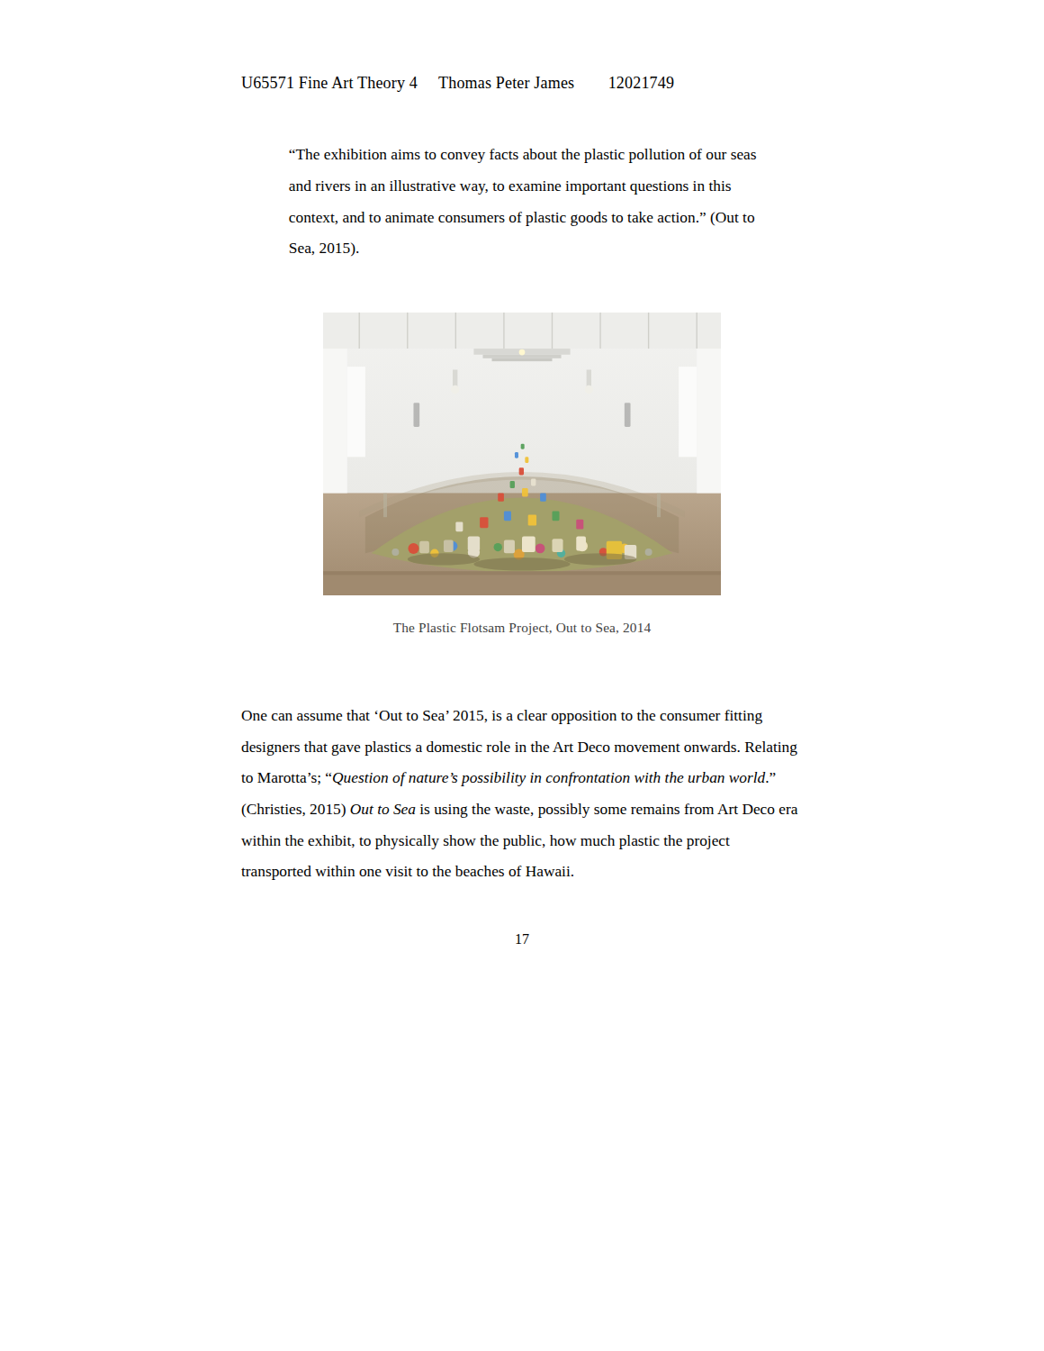U65571 Fine Art Theory 4 Thomas Peter James 12021749
“The exhibition aims to convey facts about the plastic pollution of our seas and rivers in an illustrative way, to examine important questions in this context, and to animate consumers of plastic goods to take action.” (Out to Sea, 2015).
The Plastic Flotsam Project, Out to Sea, 2014
One can assume that ‘Out to Sea’ 2015, is a clear opposition to the consumer fitting designers that gave plastics a domestic role in the Art Deco movement onwards. Relating to Marotta’s; “Question of nature’s possibility in confrontation with the urban world.” (Christies, 2015) Out to Sea is using the waste, possibly some remains from Art Deco era within the exhibit, to physically show the public, how much plastic the project transported within one visit to the beaches of Hawaii.
17